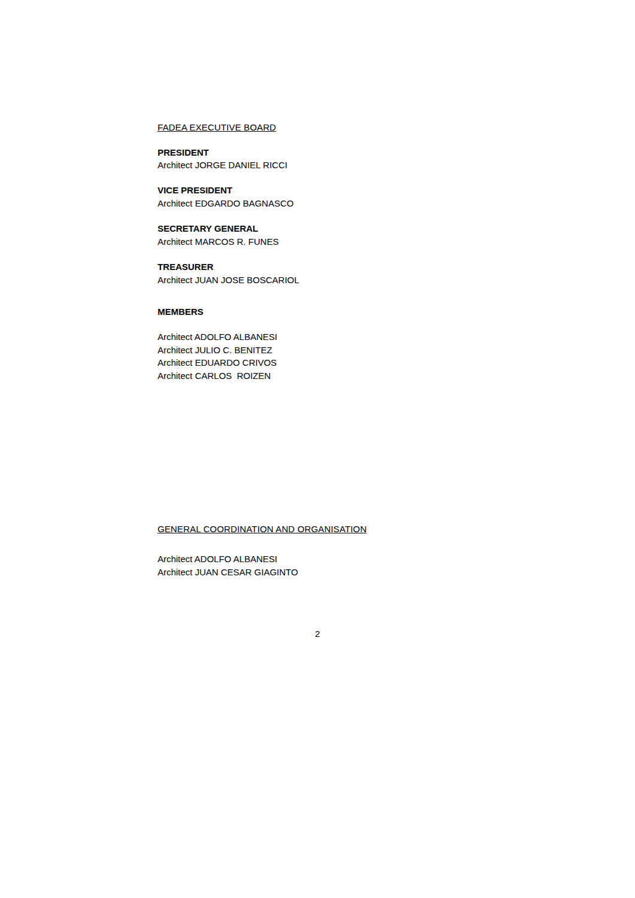FADEA EXECUTIVE BOARD
PRESIDENT
Architect JORGE DANIEL RICCI
VICE PRESIDENT
Architect EDGARDO BAGNASCO
SECRETARY GENERAL
Architect MARCOS R. FUNES
TREASURER
Architect JUAN JOSE BOSCARIOL
MEMBERS
Architect ADOLFO ALBANESI
Architect JULIO C. BENITEZ
Architect EDUARDO CRIVOS
Architect CARLOS ROIZEN
GENERAL COORDINATION AND ORGANISATION
Architect ADOLFO ALBANESI
Architect JUAN CESAR GIAGINTO
2